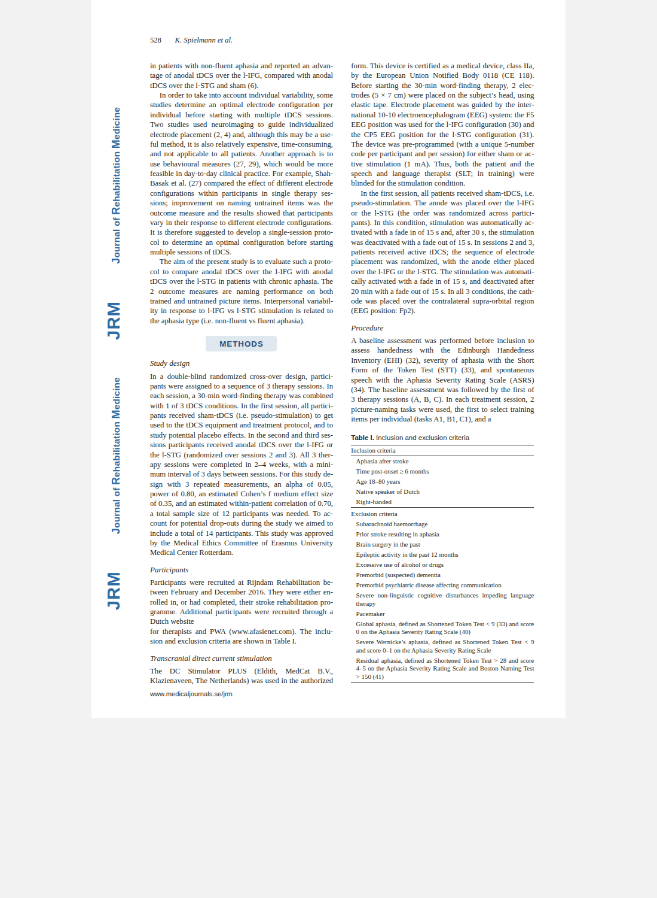JRM Journal of Rehabilitation Medicine JRM Journal of Rehabilitation Medicine
528 K. Spielmann et al.
in patients with non-fluent aphasia and reported an advantage of anodal tDCS over the l-IFG, compared with anodal tDCS over the l-STG and sham (6).
In order to take into account individual variability, some studies determine an optimal electrode configuration per individual before starting with multiple tDCS sessions. Two studies used neuroimaging to guide individualized electrode placement (2, 4) and, although this may be a useful method, it is also relatively expensive, time-consuming, and not applicable to all patients. Another approach is to use behavioural measures (27, 29), which would be more feasible in day-to-day clinical practice. For example, Shah-Basak et al. (27) compared the effect of different electrode configurations within participants in single therapy sessions; improvement on naming untrained items was the outcome measure and the results showed that participants vary in their response to different electrode configurations. It is therefore suggested to develop a single-session protocol to determine an optimal configuration before starting multiple sessions of tDCS.
The aim of the present study is to evaluate such a protocol to compare anodal tDCS over the l-IFG with anodal tDCS over the l-STG in patients with chronic aphasia. The 2 outcome measures are naming performance on both trained and untrained picture items. Interpersonal variability in response to l-IFG vs l-STG stimulation is related to the aphasia type (i.e. non-fluent vs fluent aphasia).
METHODS
Study design
In a double-blind randomized cross-over design, participants were assigned to a sequence of 3 therapy sessions. In each session, a 30-min word-finding therapy was combined with 1 of 3 tDCS conditions. In the first session, all participants received sham-tDCS (i.e. pseudo-stimulation) to get used to the tDCS equipment and treatment protocol, and to study potential placebo effects. In the second and third sessions participants received anodal tDCS over the l-IFG or the l-STG (randomized over sessions 2 and 3). All 3 therapy sessions were completed in 2–4 weeks, with a minimum interval of 3 days between sessions. For this study design with 3 repeated measurements, an alpha of 0.05, power of 0.80, an estimated Cohen’s f medium effect size of 0.35, and an estimated within-patient correlation of 0.70, a total sample size of 12 participants was needed. To account for potential drop-outs during the study we aimed to include a total of 14 participants. This study was approved by the Medical Ethics Committee of Erasmus University Medical Center Rotterdam.
Participants
Participants were recruited at Rijndam Rehabilitation between February and December 2016. They were either enrolled in, or had completed, their stroke rehabilitation programme. Additional participants were recruited through a Dutch website
for therapists and PWA (www.afasienet.com). The inclusion and exclusion criteria are shown in Table I.
Transcranial direct current stimulation
The DC Stimulator PLUS (Eldith, MedCat B.V., Klazienaveen, The Netherlands) was used in the authorized form. This device is certified as a medical device, class IIa, by the European Union Notified Body 0118 (CE 118). Before starting the 30-min word-finding therapy, 2 electrodes (5 × 7 cm) were placed on the subject’s head, using elastic tape. Electrode placement was guided by the international 10-10 electroencephalogram (EEG) system: the F5 EEG position was used for the l-IFG configuration (30) and the CP5 EEG position for the l-STG configuration (31). The device was pre-programmed (with a unique 5-number code per participant and per session) for either sham or active stimulation (1 mA). Thus, both the patient and the speech and language therapist (SLT; in training) were blinded for the stimulation condition.
In the first session, all patients received sham-tDCS, i.e. pseudo-stimulation. The anode was placed over the l-IFG or the l-STG (the order was randomized across participants). In this condition, stimulation was automatically activated with a fade in of 15 s and, after 30 s, the stimulation was deactivated with a fade out of 15 s. In sessions 2 and 3, patients received active tDCS; the sequence of electrode placement was randomized, with the anode either placed over the l-IFG or the l-STG. The stimulation was automatically activated with a fade in of 15 s, and deactivated after 20 min with a fade out of 15 s. In all 3 conditions, the cathode was placed over the contralateral supra-orbital region (EEG position: Fp2).
Procedure
A baseline assessment was performed before inclusion to assess handedness with the Edinburgh Handedness Inventory (EHI) (32), severity of aphasia with the Short Form of the Token Test (STT) (33), and spontaneous speech with the Aphasia Severity Rating Scale (ASRS) (34). The baseline assessment was followed by the first of 3 therapy sessions (A, B, C). In each treatment session, 2 picture-naming tasks were used, the first to select training items per individual (tasks A1, B1, C1), and a
Table I. Inclusion and exclusion criteria
| Inclusion criteria |
| Aphasia after stroke |
| Time post-onset ≥ 6 months |
| Age 18–80 years |
| Native speaker of Dutch |
| Right-handed |
| Exclusion criteria |
| Subarachnoid haemorrhage |
| Prior stroke resulting in aphasia |
| Brain surgery in the past |
| Epileptic activity in the past 12 months |
| Excessive use of alcohol or drugs |
| Premorbid (suspected) dementia |
| Premorbid psychiatric disease affecting communication |
| Severe non-linguistic cognitive disturbances impeding language therapy |
| Pacemaker |
| Global aphasia, defined as Shortened Token Test < 9 (33) and score 0 on the Aphasia Severity Rating Scale (40) |
| Severe Wernicke’s aphasia, defined as Shortened Token Test < 9 and score 0–1 on the Aphasia Severity Rating Scale |
| Residual aphasia, defined as Shortened Token Test > 28 and score 4–5 on the Aphasia Severity Rating Scale and Boston Naming Test > 150 (41) |
www.medicaljournals.se/jrm